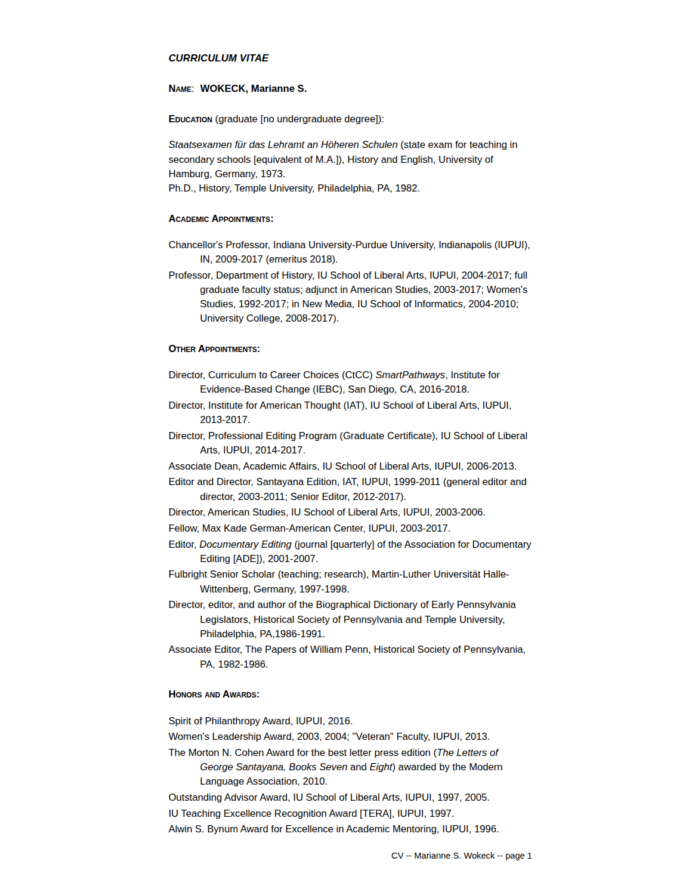CURRICULUM VITAE
Name:WOKECK, Marianne S.
Education (graduate [no undergraduate degree]):
Staatsexamen für das Lehramt an Höheren Schulen (state exam for teaching in secondary schools [equivalent of M.A.]), History and English, University of Hamburg, Germany, 1973.
Ph.D., History, Temple University, Philadelphia, PA, 1982.
Academic Appointments:
Chancellor's Professor, Indiana University-Purdue University, Indianapolis (IUPUI), IN, 2009-2017 (emeritus 2018).
Professor, Department of History, IU School of Liberal Arts, IUPUI, 2004-2017; full graduate faculty status; adjunct in American Studies, 2003-2017; Women's Studies, 1992-2017; in New Media, IU School of Informatics, 2004-2010; University College, 2008-2017).
Other Appointments:
Director, Curriculum to Career Choices (CtCC) SmartPathways, Institute for Evidence-Based Change (IEBC), San Diego, CA, 2016-2018.
Director, Institute for American Thought (IAT), IU School of Liberal Arts, IUPUI, 2013-2017.
Director, Professional Editing Program (Graduate Certificate), IU School of Liberal Arts, IUPUI, 2014-2017.
Associate Dean, Academic Affairs, IU School of Liberal Arts, IUPUI, 2006-2013.
Editor and Director, Santayana Edition, IAT, IUPUI, 1999-2011 (general editor and director, 2003-2011; Senior Editor, 2012-2017).
Director, American Studies, IU School of Liberal Arts, IUPUI, 2003-2006.
Fellow, Max Kade German-American Center, IUPUI, 2003-2017.
Editor, Documentary Editing (journal [quarterly] of the Association for Documentary Editing [ADE]), 2001-2007.
Fulbright Senior Scholar (teaching; research), Martin-Luther Universität Halle-Wittenberg, Germany, 1997-1998.
Director, editor, and author of the Biographical Dictionary of Early Pennsylvania Legislators, Historical Society of Pennsylvania and Temple University, Philadelphia, PA,1986-1991.
Associate Editor, The Papers of William Penn, Historical Society of Pennsylvania, PA, 1982-1986.
Honors and Awards:
Spirit of Philanthropy Award, IUPUI, 2016.
Women's Leadership Award, 2003, 2004; "Veteran" Faculty, IUPUI, 2013.
The Morton N. Cohen Award for the best letter press edition (The Letters of George Santayana, Books Seven and Eight) awarded by the Modern Language Association, 2010.
Outstanding Advisor Award, IU School of Liberal Arts, IUPUI, 1997, 2005.
IU Teaching Excellence Recognition Award [TERA], IUPUI, 1997.
Alwin S. Bynum Award for Excellence in Academic Mentoring, IUPUI, 1996.
CV -- Marianne S. Wokeck -- page 1